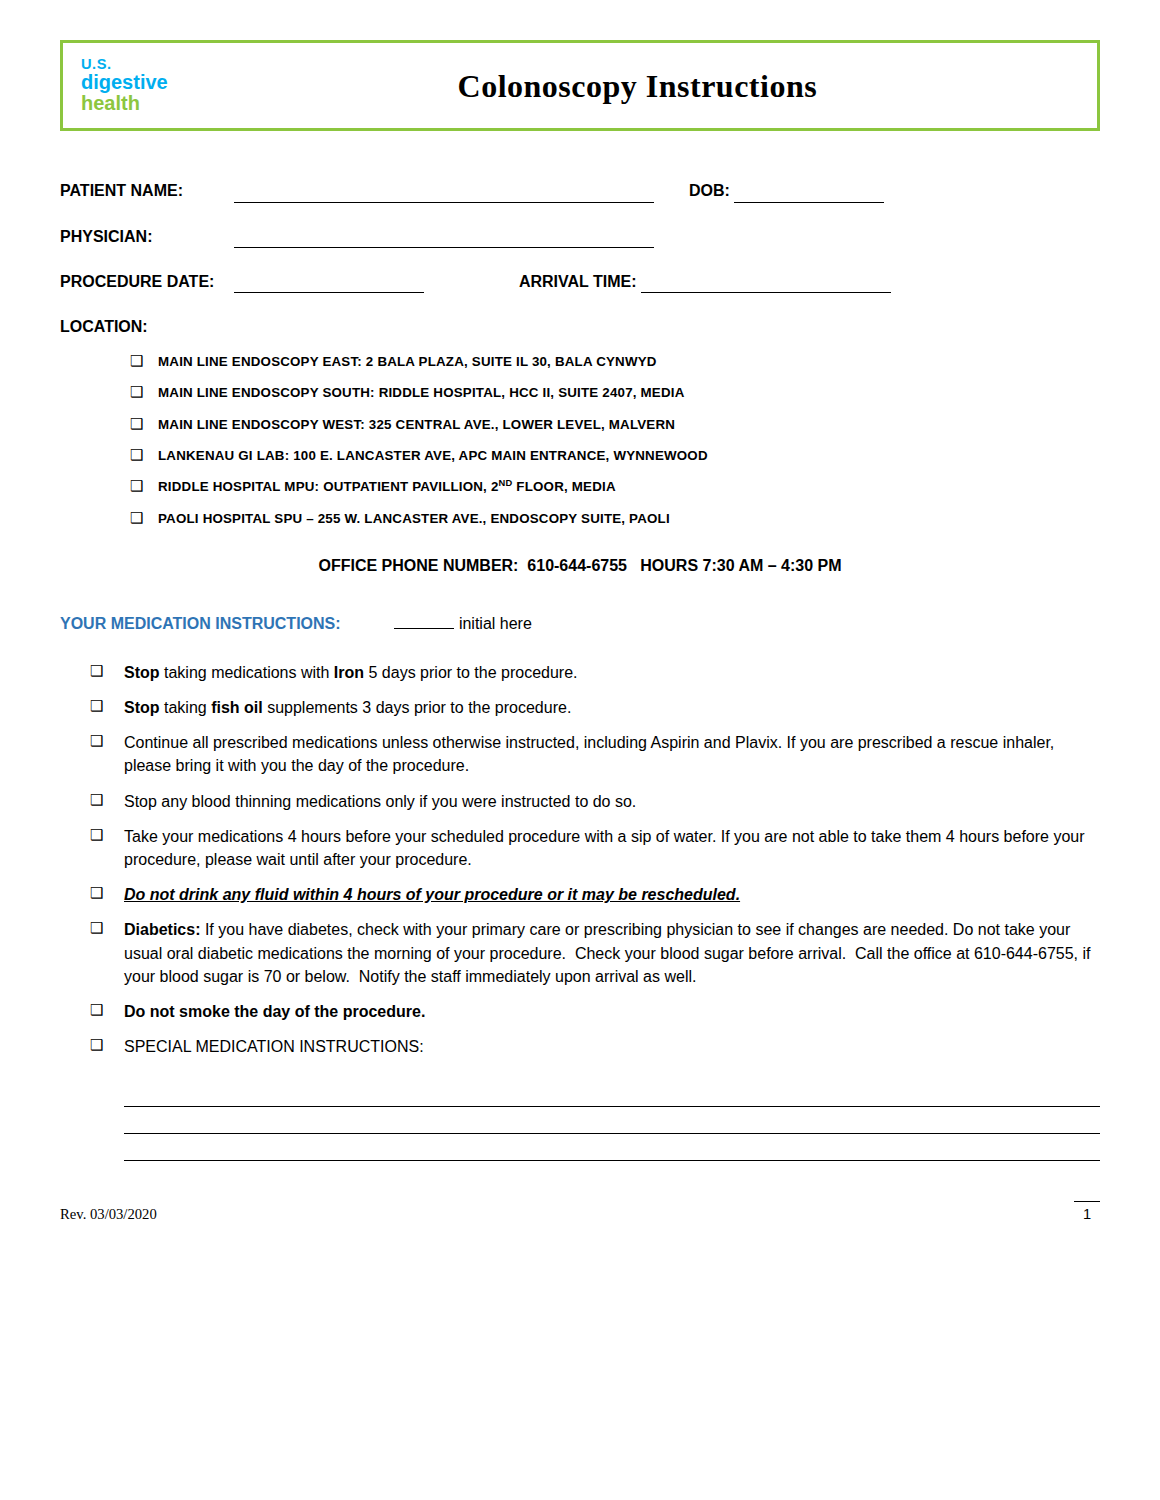U.S. digestive health
Colonoscopy Instructions
PATIENT NAME: DOB:
PHYSICIAN:
PROCEDURE DATE: ARRIVAL TIME:
LOCATION:
MAIN LINE ENDOSCOPY EAST: 2 BALA PLAZA, SUITE IL 30, BALA CYNWYD
MAIN LINE ENDOSCOPY SOUTH: RIDDLE HOSPITAL, HCC II, SUITE 2407, MEDIA
MAIN LINE ENDOSCOPY WEST: 325 CENTRAL AVE., LOWER LEVEL, MALVERN
LANKENAU GI LAB: 100 E. LANCASTER AVE, APC MAIN ENTRANCE, WYNNEWOOD
RIDDLE HOSPITAL MPU: OUTPATIENT PAVILLION, 2ND FLOOR, MEDIA
PAOLI HOSPITAL SPU – 255 W. LANCASTER AVE., ENDOSCOPY SUITE, PAOLI
OFFICE PHONE NUMBER: 610-644-6755 HOURS 7:30 AM – 4:30 PM
YOUR MEDICATION INSTRUCTIONS: initial here
Stop taking medications with Iron 5 days prior to the procedure.
Stop taking fish oil supplements 3 days prior to the procedure.
Continue all prescribed medications unless otherwise instructed, including Aspirin and Plavix. If you are prescribed a rescue inhaler, please bring it with you the day of the procedure.
Stop any blood thinning medications only if you were instructed to do so.
Take your medications 4 hours before your scheduled procedure with a sip of water. If you are not able to take them 4 hours before your procedure, please wait until after your procedure.
Do not drink any fluid within 4 hours of your procedure or it may be rescheduled.
Diabetics: If you have diabetes, check with your primary care or prescribing physician to see if changes are needed. Do not take your usual oral diabetic medications the morning of your procedure. Check your blood sugar before arrival. Call the office at 610-644-6755, if your blood sugar is 70 or below. Notify the staff immediately upon arrival as well.
Do not smoke the day of the procedure.
SPECIAL MEDICATION INSTRUCTIONS:
Rev. 03/03/2020
1